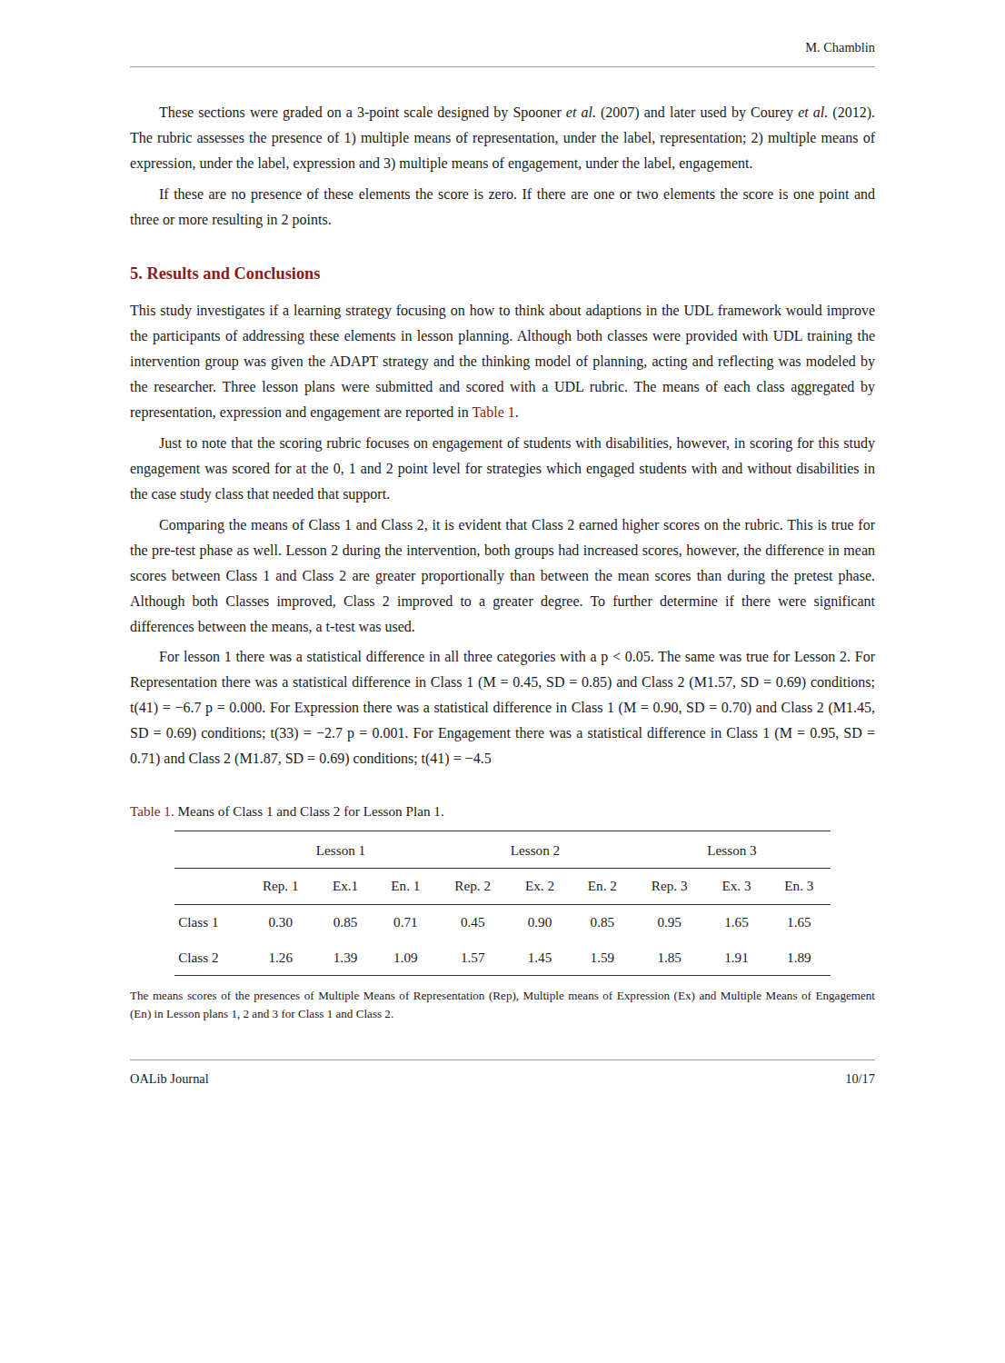M. Chamblin
These sections were graded on a 3-point scale designed by Spooner et al. (2007) and later used by Courey et al. (2012). The rubric assesses the presence of 1) multiple means of representation, under the label, representation; 2) multiple means of expression, under the label, expression and 3) multiple means of engagement, under the label, engagement.
If these are no presence of these elements the score is zero. If there are one or two elements the score is one point and three or more resulting in 2 points.
5. Results and Conclusions
This study investigates if a learning strategy focusing on how to think about adaptions in the UDL framework would improve the participants of addressing these elements in lesson planning. Although both classes were provided with UDL training the intervention group was given the ADAPT strategy and the thinking model of planning, acting and reflecting was modeled by the researcher. Three lesson plans were submitted and scored with a UDL rubric. The means of each class aggregated by representation, expression and engagement are reported in Table 1.
Just to note that the scoring rubric focuses on engagement of students with disabilities, however, in scoring for this study engagement was scored for at the 0, 1 and 2 point level for strategies which engaged students with and without disabilities in the case study class that needed that support.
Comparing the means of Class 1 and Class 2, it is evident that Class 2 earned higher scores on the rubric. This is true for the pre-test phase as well. Lesson 2 during the intervention, both groups had increased scores, however, the difference in mean scores between Class 1 and Class 2 are greater proportionally than between the mean scores than during the pretest phase. Although both Classes improved, Class 2 improved to a greater degree. To further determine if there were significant differences between the means, a t-test was used.
For lesson 1 there was a statistical difference in all three categories with a p < 0.05. The same was true for Lesson 2. For Representation there was a statistical difference in Class 1 (M = 0.45, SD = 0.85) and Class 2 (M1.57, SD = 0.69) conditions; t(41) = −6.7 p = 0.000. For Expression there was a statistical difference in Class 1 (M = 0.90, SD = 0.70) and Class 2 (M1.45, SD = 0.69) conditions; t(33) = −2.7 p = 0.001. For Engagement there was a statistical difference in Class 1 (M = 0.95, SD = 0.71) and Class 2 (M1.87, SD = 0.69) conditions; t(41) = −4.5
Table 1. Means of Class 1 and Class 2 for Lesson Plan 1.
| | Lesson 1 | Lesson 2 | Lesson 3 |
| --- | --- | --- | --- |
| | Rep. 1 | Ex.1 | En. 1 | Rep. 2 | Ex. 2 | En. 2 | Rep. 3 | Ex. 3 | En. 3 |
| Class 1 | 0.30 | 0.85 | 0.71 | 0.45 | 0.90 | 0.85 | 0.95 | 1.65 | 1.65 |
| Class 2 | 1.26 | 1.39 | 1.09 | 1.57 | 1.45 | 1.59 | 1.85 | 1.91 | 1.89 |
The means scores of the presences of Multiple Means of Representation (Rep), Multiple means of Expression (Ex) and Multiple Means of Engagement (En) in Lesson plans 1, 2 and 3 for Class 1 and Class 2.
OALib Journal 10/17